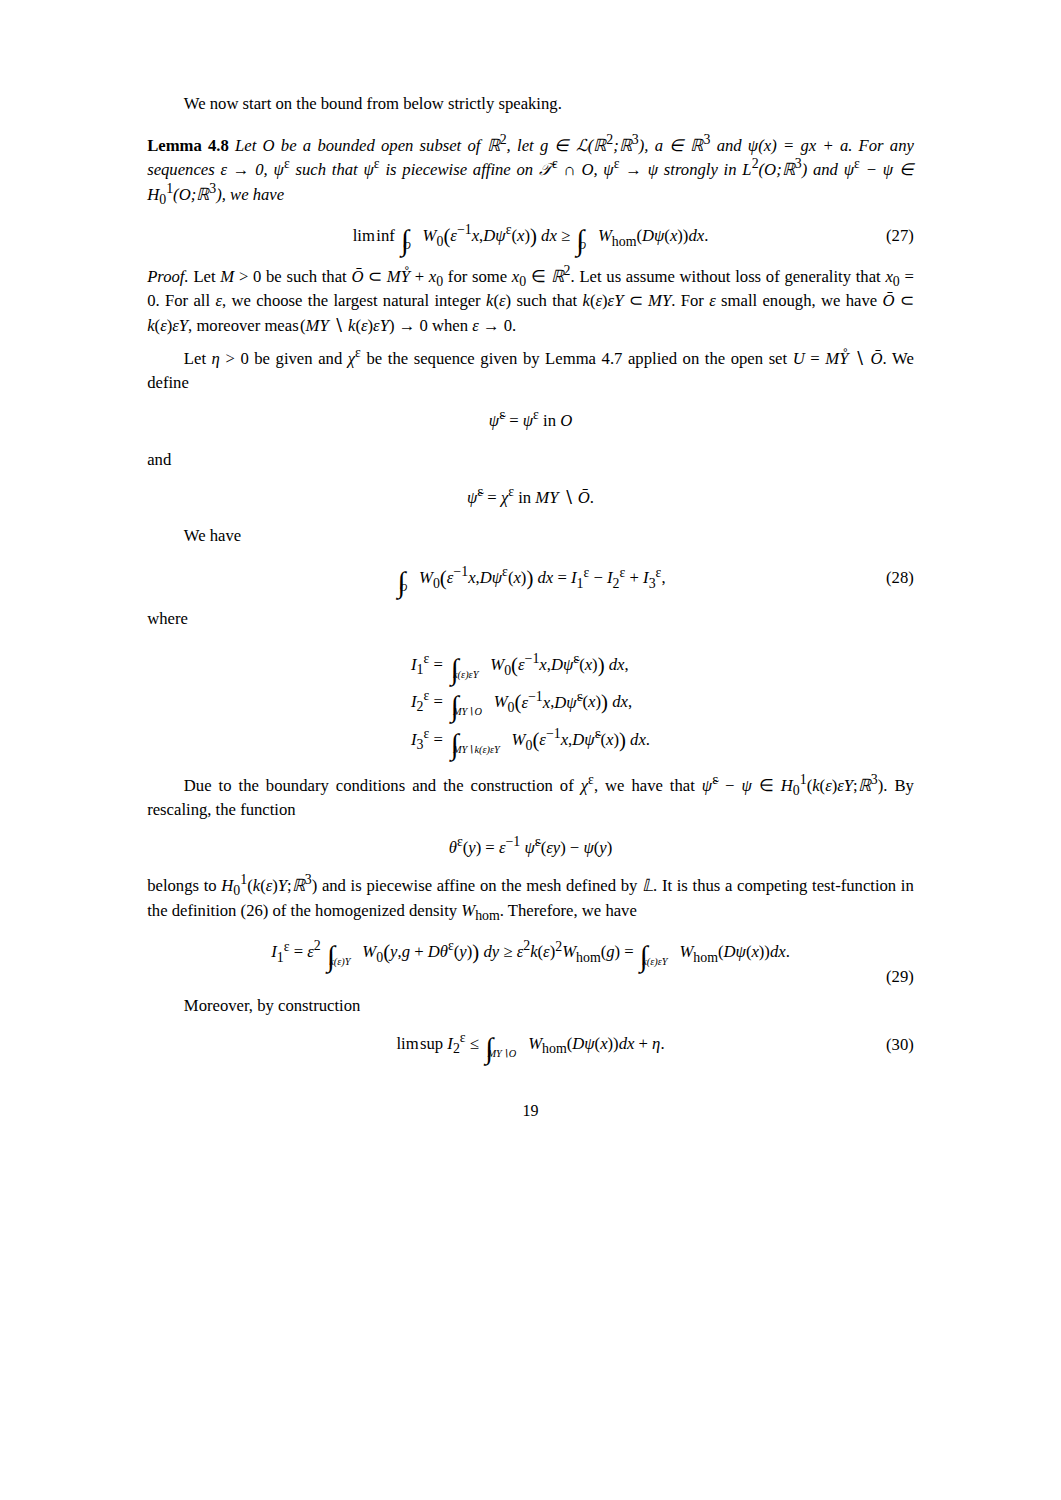We now start on the bound from below strictly speaking.
Lemma 4.8 Let O be a bounded open subset of ℝ2, let g ∈ ℒ(ℝ2;ℝ3), a ∈ ℝ3 and ψ(x) = gx + a. For any sequences ε → 0, ψε such that ψε is piecewise affine on 𝒯ε ∩ O, ψε → ψ strongly in L2(O;ℝ3) and ψε − ψ ∈ H01(O;ℝ3), we have
lim inf ∫O W0(ε−1x,Dψε(x)) dx ≥ ∫O Whom(Dψ(x))dx. (27)
Proof. Let M > 0 be such that Ō ⊂ MY̊ + x0 for some x0 ∈ ℝ2. Let us assume without loss of generality that x0 = 0. For all ε, we choose the largest natural integer k(ε) such that k(ε)εY ⊂ MY. For ε small enough, we have Ō ⊂ k(ε)εY, moreover meas (MY ∖ k(ε)εY) → 0 when ε → 0.
Let η > 0 be given and χε be the sequence given by Lemma 4.7 applied on the open set U = MY̊ ∖ Ō. We define
ψ̃ε = ψε in O
and
ψ̃ε = χε in MY ∖ Ō.
We have
∫O W0(ε−1x,Dψε(x)) dx = I1ε − I2ε + I3ε, (28)
where
I1ε = ∫k(ε)εY W0(ε−1x,Dψ̃ε(x)) dx,
I2ε = ∫MY∖O W0(ε−1x,Dψ̃ε(x)) dx,
I3ε = ∫MY∖k(ε)εY W0(ε−1x,Dψ̃ε(x)) dx.
Due to the boundary conditions and the construction of χε, we have that ψ̃ε − ψ ∈ H01(k(ε)εY;ℝ3). By rescaling, the function
θε(y) = ε−1 ψ̃ε(εy) − ψ(y)
belongs to H01(k(ε)Y;ℝ3) and is piecewise affine on the mesh defined by 𝕃. It is thus a competing test-function in the definition (26) of the homogenized density Whom. Therefore, we have
I1ε = ε2 ∫k(ε)Y W0(y,g + Dθε(y)) dy ≥ ε2k(ε)2Whom(g) = ∫k(ε)εY Whom(Dψ(x))dx. (29)
Moreover, by construction
lim sup I2ε ≤ ∫MY∖O Whom(Dψ(x))dx + η. (30)
19